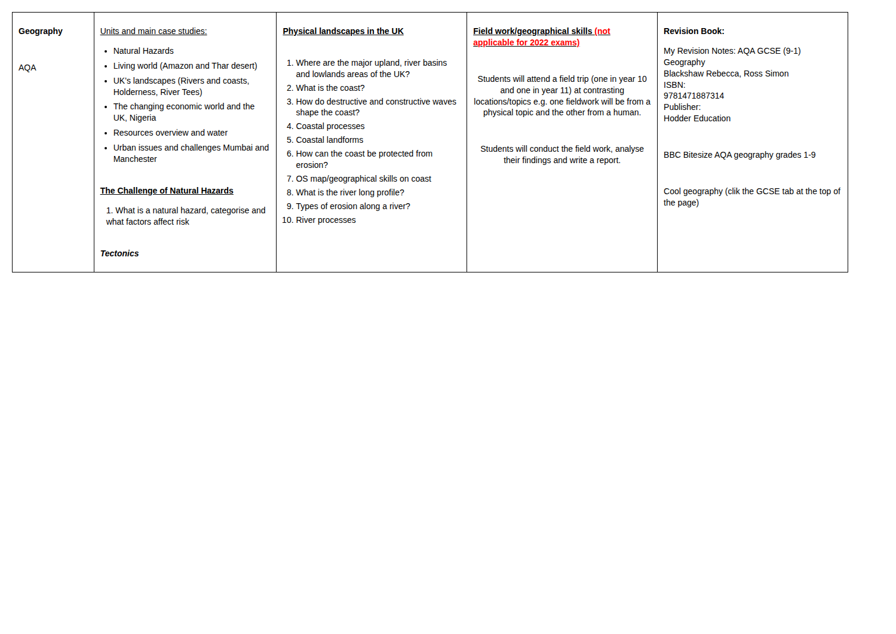| Geography AQA | Units and main case studies: Natural Hazards Living world (Amazon and Thar desert) UK’s landscapes (Rivers and coasts, Holderness, River Tees) The changing economic world and the UK, Nigeria Resources overview and water Urban issues and challenges Mumbai and Manchester The Challenge of Natural Hazards 1. What is a natural hazard, categorise and what factors affect risk Tectonics | Physical landscapes in the UK Where are the major upland, river basins and lowlands areas of the UK? What is the coast? How do destructive and constructive waves shape the coast? Coastal processes Coastal landforms How can the coast be protected from erosion? OS map/geographical skills on coast What is the river long profile? Types of erosion along a river? River processes | Field work/geographical skills (not applicable for 2022 exams) Students will attend a field trip (one in year 10 and one in year 11) at contrasting locations/topics e.g. one fieldwork will be from a physical topic and the other from a human. Students will conduct the field work, analyse their findings and write a report. | Revision Book: My Revision Notes: AQA GCSE (9-1) Geography Blackshaw Rebecca, Ross Simon ISBN: 9781471887314 Publisher: Hodder Education BBC Bitesize AQA geography grades 1-9 Cool geography (clik the GCSE tab at the top of the page) |